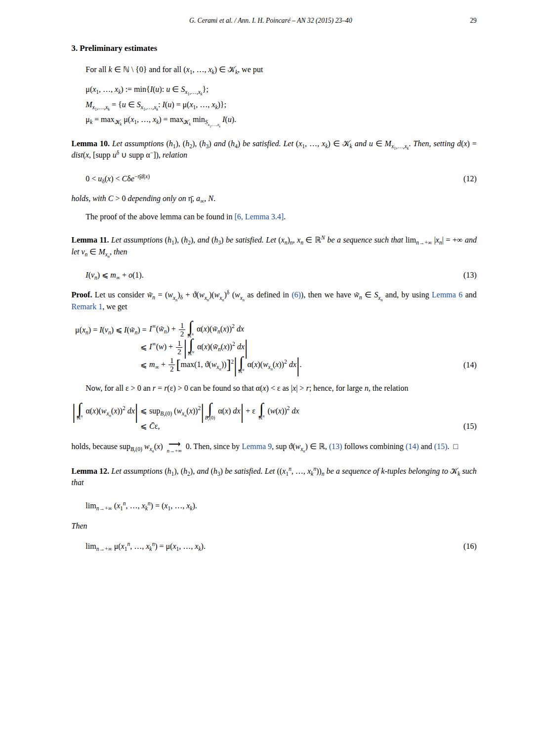G. Cerami et al. / Ann. I. H. Poincaré – AN 32 (2015) 23–40 29
3. Preliminary estimates
For all k ∈ ℕ \ {0} and for all (x1, …, xk) ∈ 𝒦k, we put
μ(x1, …, xk) := min{I(u): u ∈ Sx1,…,xk};
Mx1,…,xk = {u ∈ Sx1,…,xk: I(u) = μ(x1, …, xk)};
μk = max𝒦k μ(x1, …, xk) = max𝒦k minSx1,…,xk I(u).
Lemma 10. Let assumptions (h1), (h2), (h3) and (h4) be satisfied. Let (x1, …, xk) ∈ 𝒦k and u ∈ Mx1,…,xk. Then, setting d(x) = dist(x, [supp uδ ∪ supp α−]), relation
0 < uδ(x) < Cδe−η̄d(x)
(12)
holds, with C > 0 depending only on η̄, a∞, N.
The proof of the above lemma can be found in [6, Lemma 3.4].
Lemma 11. Let assumptions (h1), (h2), and (h3) be satisfied. Let (xn)n, xn ∈ ℝN be a sequence such that limn→+∞ |xn| = +∞ and let vn ∈ Mxn, then
I(vn) ⩽ m∞ + o(1).
(13)
Proof. Let us consider w̃n = (wxn)δ + ϑ(wxn)(wxn)δ (wxn as defined in (6)), then we have w̃n ∈ Sxn and, by using Lemma 6 and Remark 1, we get
μ(xn) = I(vn) ⩽ I(w̃n) =
I∞(w̃n) + 12∫ℝN α(x)(w̃n(x))2 dx
⩽
I∞(w) + 12|∫ℝN α(x)(w̃n(x))2 dx|
⩽
m∞ + 12[max(1, ϑ(wxn))]2|∫ℝN α(x)(wxn(x))2 dx|.
(14)
Now, for all ε > 0 an r = r(ε) > 0 can be found so that α(x) < ε as |x| > r; hence, for large n, the relation
|∫ℝN α(x)(wxn(x))2 dx| ⩽
supBr(0) (wxn(x))2|∫Br(0) α(x) dx| + ε ∫ℝN (w(x))2 dx
⩽
C̄ε,
(15)
holds, because supBr(0) wxn(x) ⟶n→+∞ 0. Then, since by Lemma 9, sup ϑ(wxn) ∈ ℝ, (13) follows combining (14) and (15). □
Lemma 12. Let assumptions (h1), (h2), and (h3) be satisfied. Let ((x1n, …, xkn))n be a sequence of k-tuples belonging to 𝒦k such that
limn→+∞ (x1n, …, xkn) = (x1, …, xk).
Then
limn→+∞ μ(x1n, …, xkn) = μ(x1, …, xk).
(16)